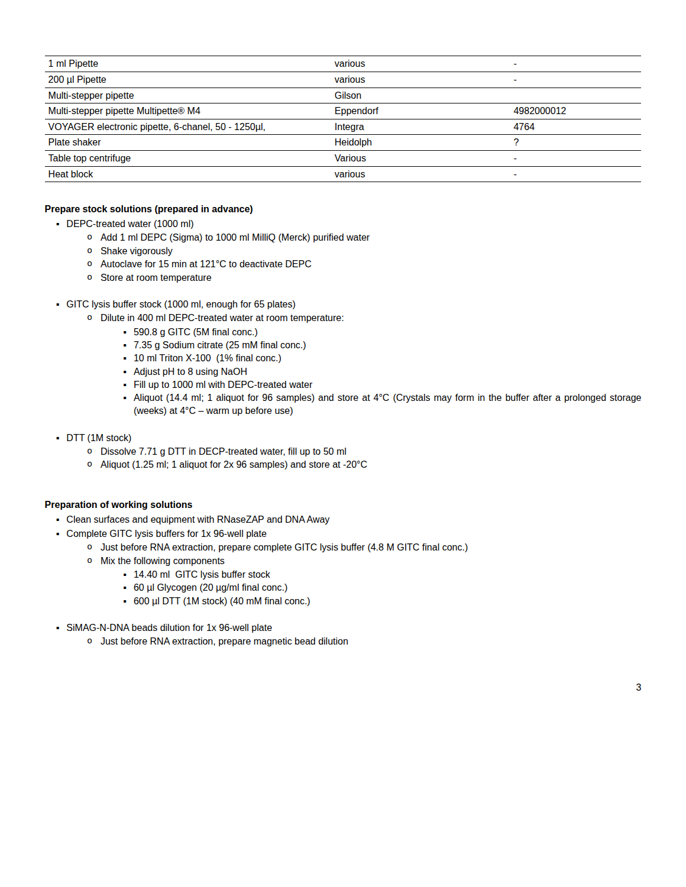| 1 ml Pipette | various | - |
| 200 µl Pipette | various | - |
| Multi-stepper pipette | Gilson | |
| Multi-stepper pipette Multipette® M4 | Eppendorf | 4982000012 |
| VOYAGER electronic pipette, 6-chanel, 50 - 1250µl, | Integra | 4764 |
| Plate shaker | Heidolph | ? |
| Table top centrifuge | Various | - |
| Heat block | various | - |
Prepare stock solutions (prepared in advance)
DEPC-treated water (1000 ml)
Add 1 ml DEPC (Sigma) to 1000 ml MilliQ (Merck) purified water
Shake vigorously
Autoclave for 15 min at 121°C to deactivate DEPC
Store at room temperature
GITC lysis buffer stock (1000 ml, enough for 65 plates)
Dilute in 400 ml DEPC-treated water at room temperature:
590.8 g GITC (5M final conc.)
7.35 g Sodium citrate (25 mM final conc.)
10 ml Triton X-100 (1% final conc.)
Adjust pH to 8 using NaOH
Fill up to 1000 ml with DEPC-treated water
Aliquot (14.4 ml; 1 aliquot for 96 samples) and store at 4°C (Crystals may form in the buffer after a prolonged storage (weeks) at 4°C – warm up before use)
DTT (1M stock)
Dissolve 7.71 g DTT in DECP-treated water, fill up to 50 ml
Aliquot (1.25 ml; 1 aliquot for 2x 96 samples) and store at -20°C
Preparation of working solutions
Clean surfaces and equipment with RNaseZAP and DNA Away
Complete GITC lysis buffers for 1x 96-well plate
Just before RNA extraction, prepare complete GITC lysis buffer (4.8 M GITC final conc.)
Mix the following components
14.40 ml GITC lysis buffer stock
60 µl Glycogen (20 µg/ml final conc.)
600 µl DTT (1M stock) (40 mM final conc.)
SiMAG-N-DNA beads dilution for 1x 96-well plate
Just before RNA extraction, prepare magnetic bead dilution
3